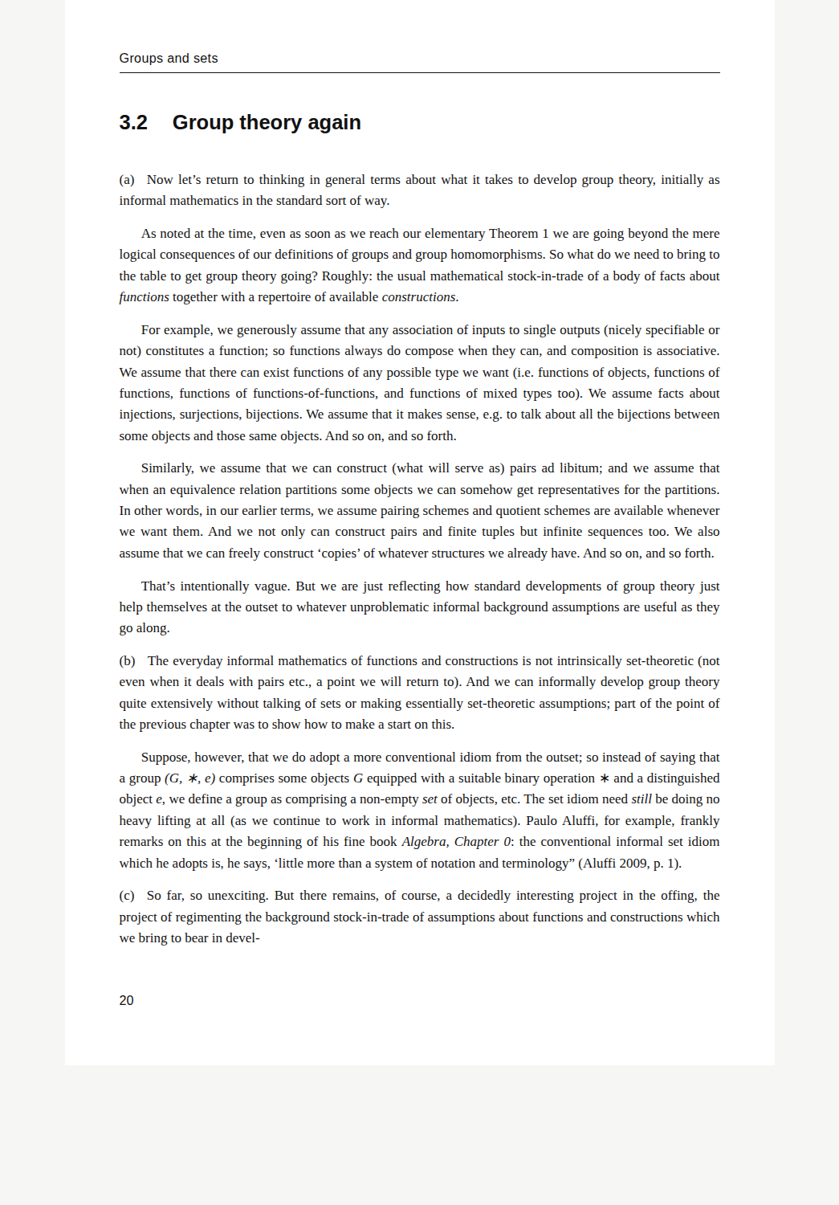Groups and sets
3.2 Group theory again
(a) Now let’s return to thinking in general terms about what it takes to develop group theory, initially as informal mathematics in the standard sort of way.
As noted at the time, even as soon as we reach our elementary Theorem 1 we are going beyond the mere logical consequences of our definitions of groups and group homomorphisms. So what do we need to bring to the table to get group theory going? Roughly: the usual mathematical stock-in-trade of a body of facts about functions together with a repertoire of available constructions.
For example, we generously assume that any association of inputs to single outputs (nicely specifiable or not) constitutes a function; so functions always do compose when they can, and composition is associative. We assume that there can exist functions of any possible type we want (i.e. functions of objects, functions of functions, functions of functions-of-functions, and functions of mixed types too). We assume facts about injections, surjections, bijections. We assume that it makes sense, e.g. to talk about all the bijections between some objects and those same objects. And so on, and so forth.
Similarly, we assume that we can construct (what will serve as) pairs ad libitum; and we assume that when an equivalence relation partitions some objects we can somehow get representatives for the partitions. In other words, in our earlier terms, we assume pairing schemes and quotient schemes are available whenever we want them. And we not only can construct pairs and finite tuples but infinite sequences too. We also assume that we can freely construct ‘copies’ of whatever structures we already have. And so on, and so forth.
That’s intentionally vague. But we are just reflecting how standard developments of group theory just help themselves at the outset to whatever unproblematic informal background assumptions are useful as they go along.
(b) The everyday informal mathematics of functions and constructions is not intrinsically set-theoretic (not even when it deals with pairs etc., a point we will return to). And we can informally develop group theory quite extensively without talking of sets or making essentially set-theoretic assumptions; part of the point of the previous chapter was to show how to make a start on this.
Suppose, however, that we do adopt a more conventional idiom from the outset; so instead of saying that a group (G, ∗, e) comprises some objects G equipped with a suitable binary operation ∗ and a distinguished object e, we define a group as comprising a non-empty set of objects, etc. The set idiom need still be doing no heavy lifting at all (as we continue to work in informal mathematics). Paulo Aluffi, for example, frankly remarks on this at the beginning of his fine book Algebra, Chapter 0: the conventional informal set idiom which he adopts is, he says, ‘little more than a system of notation and terminology” (Aluffi 2009, p. 1).
(c) So far, so unexciting. But there remains, of course, a decidedly interesting project in the offing, the project of regimenting the background stock-in-trade of assumptions about functions and constructions which we bring to bear in devel-
20